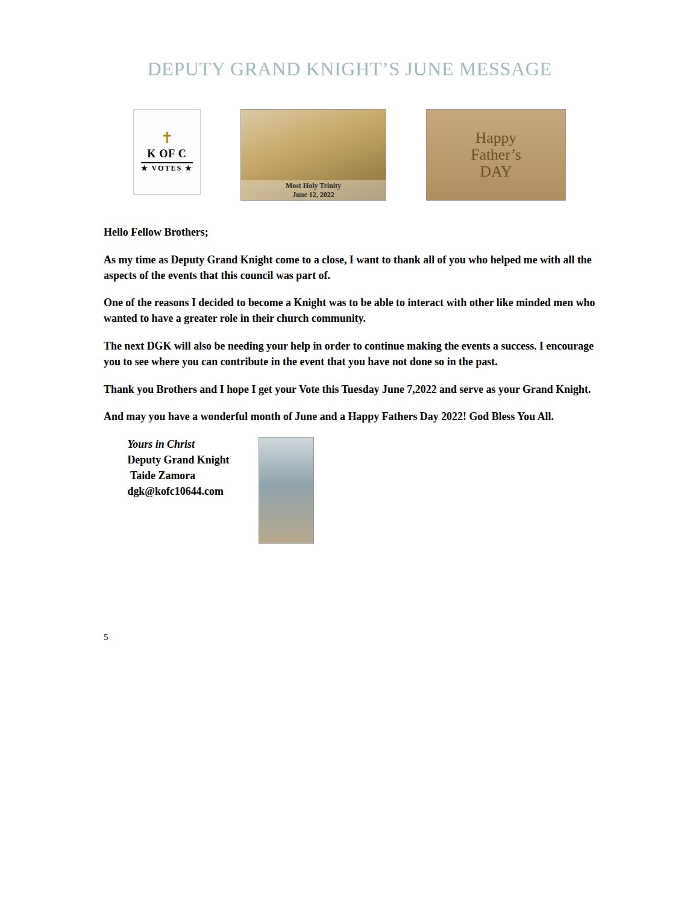DEPUTY GRAND KNIGHT’S JUNE MESSAGE
✝
K OF C
★ VOTES ★
Most Holy Trinity
June 12, 2022
Happy
Father’s
DAY
Hello Fellow Brothers;
As my time as Deputy Grand Knight come to a close, I want to thank all of you who helped me with all the aspects of the events that this council was part of.
One of the reasons I decided to become a Knight was to be able to interact with other like minded men who wanted to have a greater role in their church community.
The next DGK will also be needing your help in order to continue making the events a success. I encourage you to see where you can contribute in the event that you have not done so in the past.
Thank you Brothers and I hope I get your Vote this Tuesday June 7,2022 and serve as your Grand Knight.
And may you have a wonderful month of June and a Happy Fathers Day 2022! God Bless You All.
Yours in Christ
Deputy Grand Knight
Taide Zamora
dgk@kofc10644.com
5